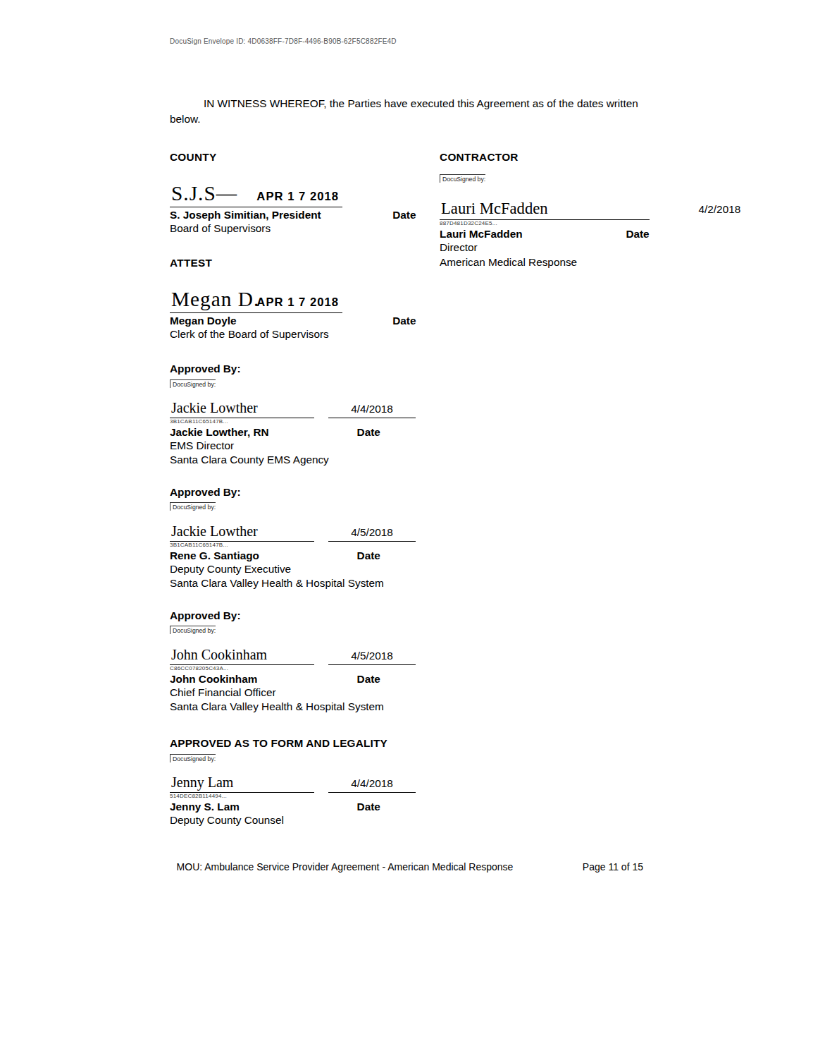DocuSign Envelope ID: 4D0638FF-7D8F-4496-B90B-62F5C882FE4D
IN WITNESS WHEREOF, the Parties have executed this Agreement as of the dates written below.
COUNTY
S.J.S— APR 1 7 2018
S. Joseph Simitian, President Date
Board of Supervisors
ATTEST
Megan D. APR 1 7 2018
Megan Doyle Date
Clerk of the Board of Supervisors
Approved By:
DocuSigned by:
Jackie Lowther
4/4/2018
3B1CAB11C65147B...
Jackie Lowther, RN
Date
EMS Director
Santa Clara County EMS Agency
Approved By:
DocuSigned by:
Jackie Lowther
4/5/2018
3B1CAB11C65147B...
Rene G. Santiago
Date
Deputy County Executive
Santa Clara Valley Health & Hospital System
Approved By:
DocuSigned by:
John Cookinham
4/5/2018
C86CC078205C43A...
John Cookinham
Date
Chief Financial Officer
Santa Clara Valley Health & Hospital System
APPROVED AS TO FORM AND LEGALITY
DocuSigned by:
Jenny Lam
4/4/2018
514DEC82B114494...
Jenny S. Lam
Date
Deputy County Counsel
CONTRACTOR
DocuSigned by:
Lauri McFadden
4/2/2018
887D481D32C24E5...
Lauri McFadden Date
Director
American Medical Response
MOU: Ambulance Service Provider Agreement - American Medical Response
Page 11 of 15